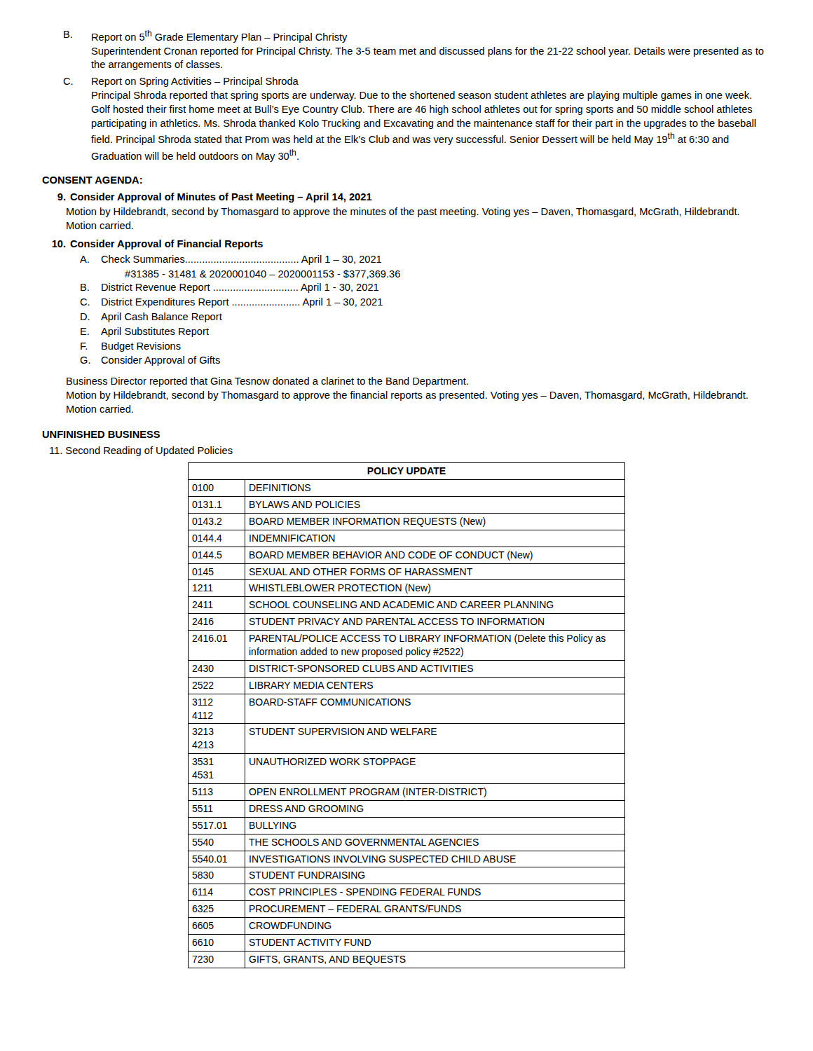B.
Report on 5th Grade Elementary Plan – Principal Christy
Superintendent Cronan reported for Principal Christy. The 3-5 team met and discussed plans for the 21-22 school year. Details were presented as to the arrangements of classes.
C.
Report on Spring Activities – Principal Shroda
Principal Shroda reported that spring sports are underway. Due to the shortened season student athletes are playing multiple games in one week. Golf hosted their first home meet at Bull’s Eye Country Club. There are 46 high school athletes out for spring sports and 50 middle school athletes participating in athletics. Ms. Shroda thanked Kolo Trucking and Excavating and the maintenance staff for their part in the upgrades to the baseball field. Principal Shroda stated that Prom was held at the Elk’s Club and was very successful. Senior Dessert will be held May 19th at 6:30 and Graduation will be held outdoors on May 30th.
CONSENT AGENDA:
9.
Consider Approval of Minutes of Past Meeting – April 14, 2021
Motion by Hildebrandt, second by Thomasgard to approve the minutes of the past meeting. Voting yes – Daven, Thomasgard, McGrath, Hildebrandt. Motion carried.
10.
Consider Approval of Financial Reports
A.
Check Summaries........................................ April 1 – 30, 2021
#31385 - 31481 & 2020001040 – 2020001153 - $377,369.36
B.
District Revenue Report .............................. April 1 - 30, 2021
C.
District Expenditures Report ........................ April 1 – 30, 2021
D.
April Cash Balance Report
E.
April Substitutes Report
F.
Budget Revisions
G.
Consider Approval of Gifts
Business Director reported that Gina Tesnow donated a clarinet to the Band Department.
Motion by Hildebrandt, second by Thomasgard to approve the financial reports as presented. Voting yes – Daven, Thomasgard, McGrath, Hildebrandt. Motion carried.
UNFINISHED BUSINESS
11. Second Reading of Updated Policies
| POLICY UPDATE |
| --- |
| 0100 | DEFINITIONS |
| 0131.1 | BYLAWS AND POLICIES |
| 0143.2 | BOARD MEMBER INFORMATION REQUESTS (New) |
| 0144.4 | INDEMNIFICATION |
| 0144.5 | BOARD MEMBER BEHAVIOR AND CODE OF CONDUCT (New) |
| 0145 | SEXUAL AND OTHER FORMS OF HARASSMENT |
| 1211 | WHISTLEBLOWER PROTECTION (New) |
| 2411 | SCHOOL COUNSELING AND ACADEMIC AND CAREER PLANNING |
| 2416 | STUDENT PRIVACY AND PARENTAL ACCESS TO INFORMATION |
| 2416.01 | PARENTAL/POLICE ACCESS TO LIBRARY INFORMATION (Delete this Policy as information added to new proposed policy #2522) |
| 2430 | DISTRICT-SPONSORED CLUBS AND ACTIVITIES |
| 2522 | LIBRARY MEDIA CENTERS |
| 3112 4112 | BOARD-STAFF COMMUNICATIONS |
| 3213 4213 | STUDENT SUPERVISION AND WELFARE |
| 3531 4531 | UNAUTHORIZED WORK STOPPAGE |
| 5113 | OPEN ENROLLMENT PROGRAM (INTER-DISTRICT) |
| 5511 | DRESS AND GROOMING |
| 5517.01 | BULLYING |
| 5540 | THE SCHOOLS AND GOVERNMENTAL AGENCIES |
| 5540.01 | INVESTIGATIONS INVOLVING SUSPECTED CHILD ABUSE |
| 5830 | STUDENT FUNDRAISING |
| 6114 | COST PRINCIPLES - SPENDING FEDERAL FUNDS |
| 6325 | PROCUREMENT – FEDERAL GRANTS/FUNDS |
| 6605 | CROWDFUNDING |
| 6610 | STUDENT ACTIVITY FUND |
| 7230 | GIFTS, GRANTS, AND BEQUESTS |